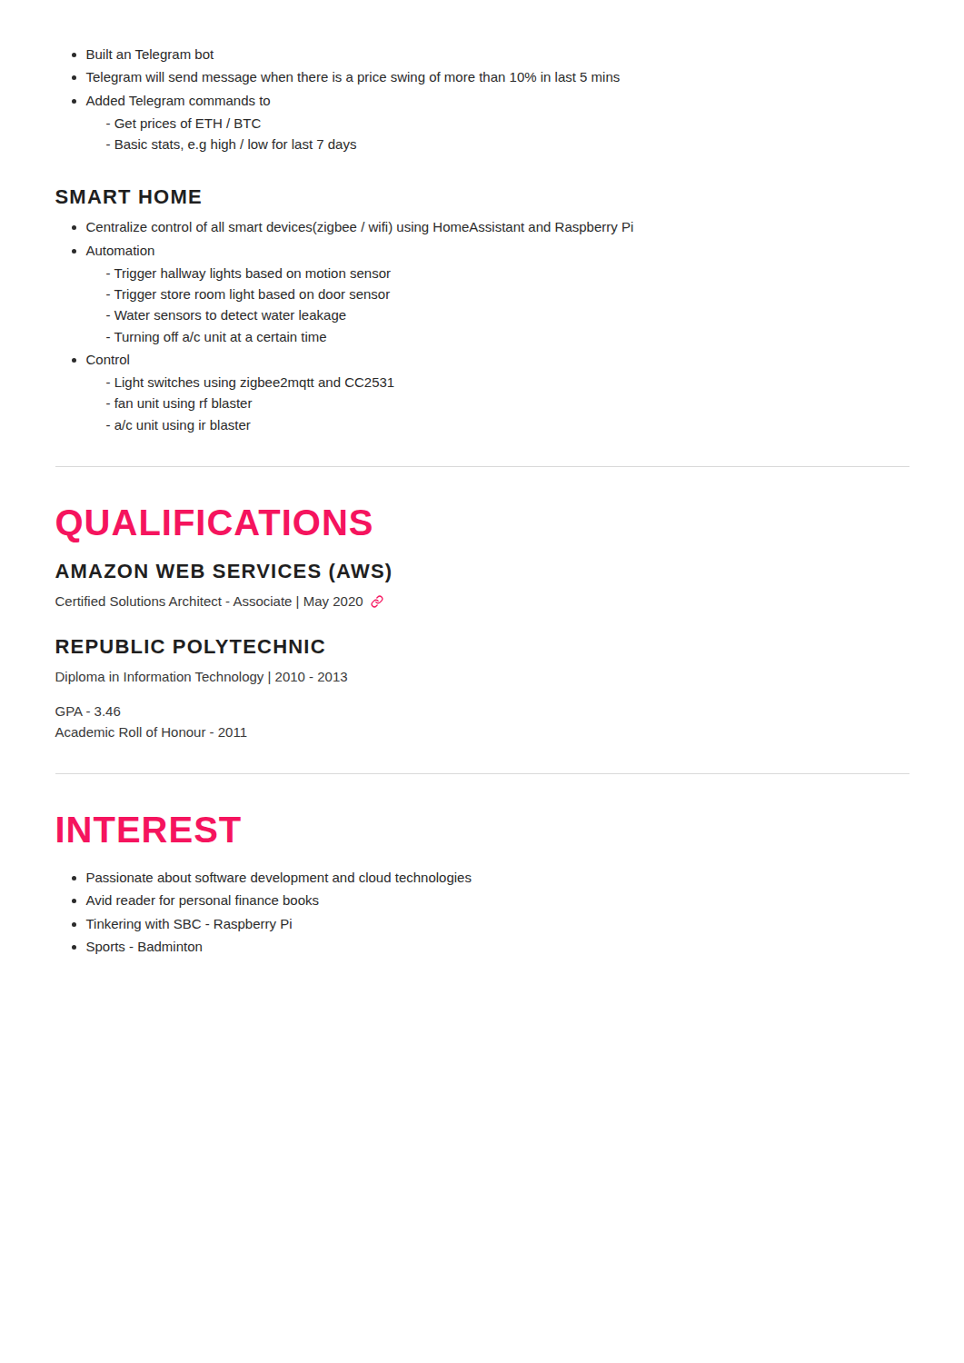Built an Telegram bot
Telegram will send message when there is a price swing of more than 10% in last 5 mins
Added Telegram commands to
- Get prices of ETH / BTC
- Basic stats, e.g high / low for last 7 days
Smart Home
Centralize control of all smart devices(zigbee / wifi) using HomeAssistant and Raspberry Pi
Automation
- Trigger hallway lights based on motion sensor
- Trigger store room light based on door sensor
- Water sensors to detect water leakage
- Turning off a/c unit at a certain time
Control
- Light switches using zigbee2mqtt and CC2531
- fan unit using rf blaster
- a/c unit using ir blaster
Qualifications
Amazon Web Services (AWS)
Certified Solutions Architect - Associate | May 2020
Republic Polytechnic
Diploma in Information Technology | 2010 - 2013
GPA - 3.46
Academic Roll of Honour - 2011
Interest
Passionate about software development and cloud technologies
Avid reader for personal finance books
Tinkering with SBC - Raspberry Pi
Sports - Badminton